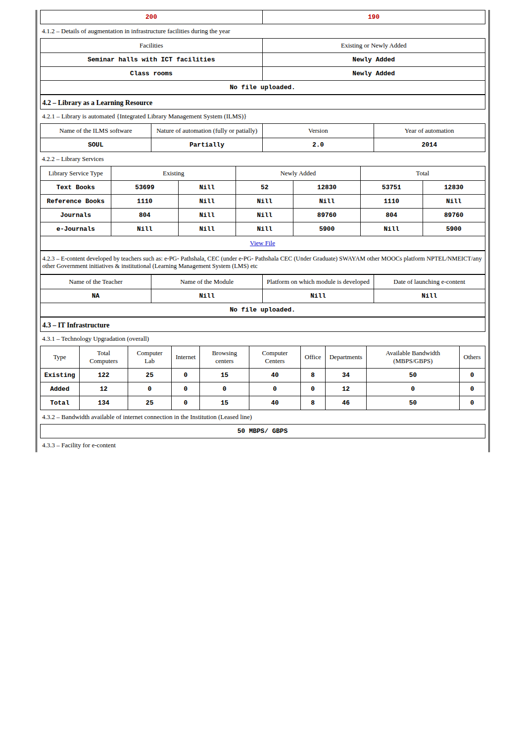| 200 | 190 |
| 4.1.2 – Details of augmentation in infrastructure facilities during the year |
| Facilities | Existing or Newly Added |
| Seminar halls with ICT facilities | Newly Added |
| Class rooms | Newly Added |
| No file uploaded. |
| 4.2 – Library as a Learning Resource |
| 4.2.1 – Library is automated {Integrated Library Management System (ILMS)} |
| Name of the ILMS software | Nature of automation (fully or patially) | Version | Year of automation |
| SOUL | Partially | 2.0 | 2014 |
| 4.2.2 – Library Services |
| Library Service Type | Existing | Newly Added | Total |
| Text Books | 53699 | Nill | 52 | 12830 | 53751 | 12830 |
| Reference Books | 1110 | Nill | Nill | Nill | 1110 | Nill |
| Journals | 804 | Nill | Nill | 89760 | 804 | 89760 |
| e-Journals | Nill | Nill | Nill | 5900 | Nill | 5900 |
| View File |
| 4.2.3 – E-content developed by teachers such as: e-PG- Pathshala, CEC (under e-PG- Pathshala CEC (Under Graduate) SWAYAM other MOOCs platform NPTEL/NMEICT/any other Government initiatives & institutional (Learning Management System (LMS) etc |
| Name of the Teacher | Name of the Module | Platform on which module is developed | Date of launching e-content |
| NA | Nill | Nill | Nill |
| No file uploaded. |
| 4.3 – IT Infrastructure |
| 4.3.1 – Technology Upgradation (overall) |
| Type | Total Computers | Computer Lab | Internet | Browsing centers | Computer Centers | Office | Departments | Available Bandwidth (MBPS/GBPS) | Others |
| Existing | 122 | 25 | 0 | 15 | 40 | 8 | 34 | 50 | 0 |
| Added | 12 | 0 | 0 | 0 | 0 | 0 | 12 | 0 | 0 |
| Total | 134 | 25 | 0 | 15 | 40 | 8 | 46 | 50 | 0 |
| 4.3.2 – Bandwidth available of internet connection in the Institution (Leased line) |
| 50 MBPS/ GBPS |
| 4.3.3 – Facility for e-content |